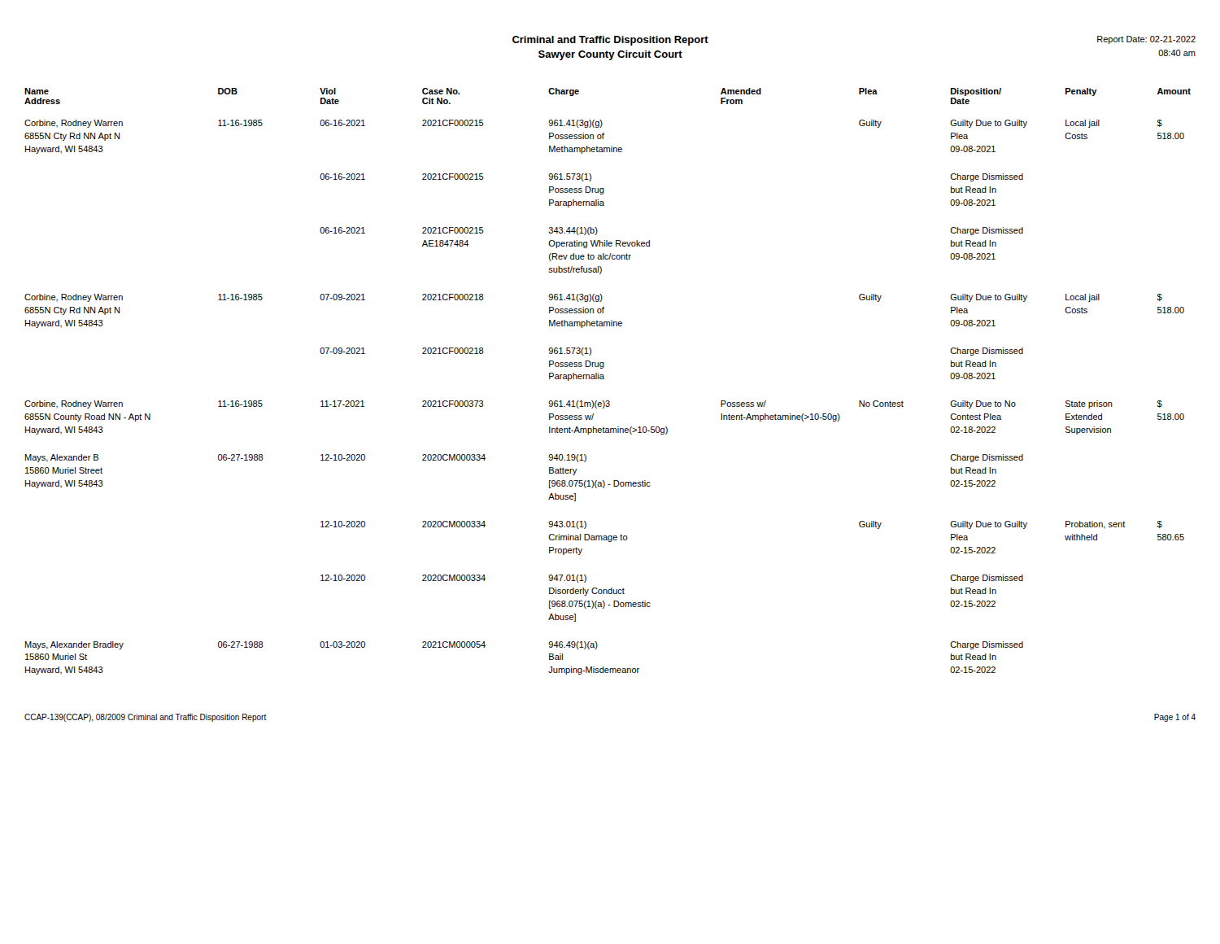Report Date: 02-21-2022
08:40 am
Criminal and Traffic Disposition Report
Sawyer County Circuit Court
| Name Address | DOB | Viol Date | Case No. Cit No. | Charge | Amended From | Plea | Disposition/ Date | Penalty | Amount |
| --- | --- | --- | --- | --- | --- | --- | --- | --- | --- |
| Corbine, Rodney Warren 6855N Cty Rd NN Apt N Hayward, WI 54843 | 11-16-1985 | 06-16-2021 | 2021CF000215 | 961.41(3g)(g) Possession of Methamphetamine | | Guilty | Guilty Due to Guilty Plea 09-08-2021 | Local jail Costs | $ 518.00 |
| | | 06-16-2021 | 2021CF000215 | 961.573(1) Possess Drug Paraphernalia | | | Charge Dismissed but Read In 09-08-2021 | | |
| | | 06-16-2021 | 2021CF000215 AE1847484 | 343.44(1)(b) Operating While Revoked (Rev due to alc/contr subst/refusal) | | | Charge Dismissed but Read In 09-08-2021 | | |
| Corbine, Rodney Warren 6855N Cty Rd NN Apt N Hayward, WI 54843 | 11-16-1985 | 07-09-2021 | 2021CF000218 | 961.41(3g)(g) Possession of Methamphetamine | | Guilty | Guilty Due to Guilty Plea 09-08-2021 | Local jail Costs | $ 518.00 |
| | | 07-09-2021 | 2021CF000218 | 961.573(1) Possess Drug Paraphernalia | | | Charge Dismissed but Read In 09-08-2021 | | |
| Corbine, Rodney Warren 6855N County Road NN - Apt N Hayward, WI 54843 | 11-16-1985 | 11-17-2021 | 2021CF000373 | 961.41(1m)(e)3 Possess w/ Intent-Amphetamine(>10-50g) | Possess w/ Intent-Amphetamine(>10-50g) | No Contest | Guilty Due to No Contest Plea 02-18-2022 | State prison Extended Supervision | $ 518.00 |
| Mays, Alexander B 15860 Muriel Street Hayward, WI 54843 | 06-27-1988 | 12-10-2020 | 2020CM000334 | 940.19(1) Battery [968.075(1)(a) - Domestic Abuse] | | | Charge Dismissed but Read In 02-15-2022 | | |
| | | 12-10-2020 | 2020CM000334 | 943.01(1) Criminal Damage to Property | | Guilty | Guilty Due to Guilty Plea 02-15-2022 | Probation, sent withheld | $ 580.65 |
| | | 12-10-2020 | 2020CM000334 | 947.01(1) Disorderly Conduct [968.075(1)(a) - Domestic Abuse] | | | Charge Dismissed but Read In 02-15-2022 | | |
| Mays, Alexander Bradley 15860 Muriel St Hayward, WI 54843 | 06-27-1988 | 01-03-2020 | 2021CM000054 | 946.49(1)(a) Bail Jumping-Misdemeanor | | | Charge Dismissed but Read In 02-15-2022 | | |
CCAP-139(CCAP), 08/2009 Criminal and Traffic Disposition Report Page 1 of 4